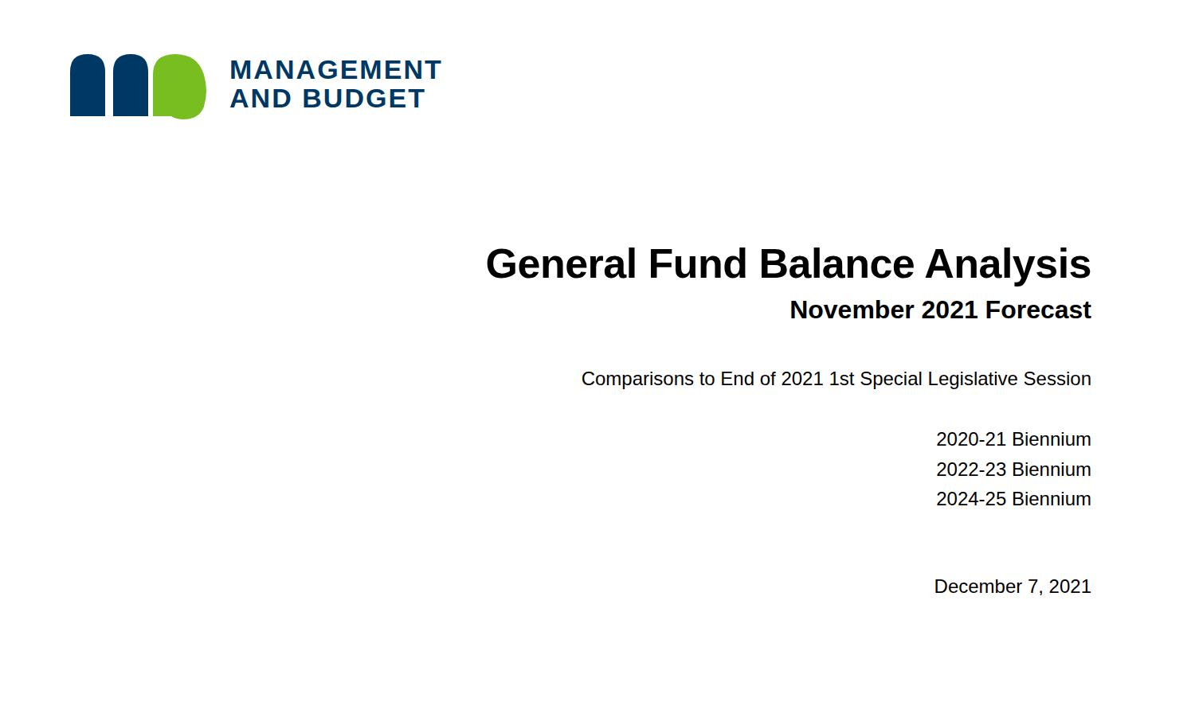Management and Budget
General Fund Balance Analysis
November 2021 Forecast
Comparisons to End of 2021 1st Special Legislative Session
2020-21 Biennium
2022-23 Biennium
2024-25 Biennium
December 7, 2021